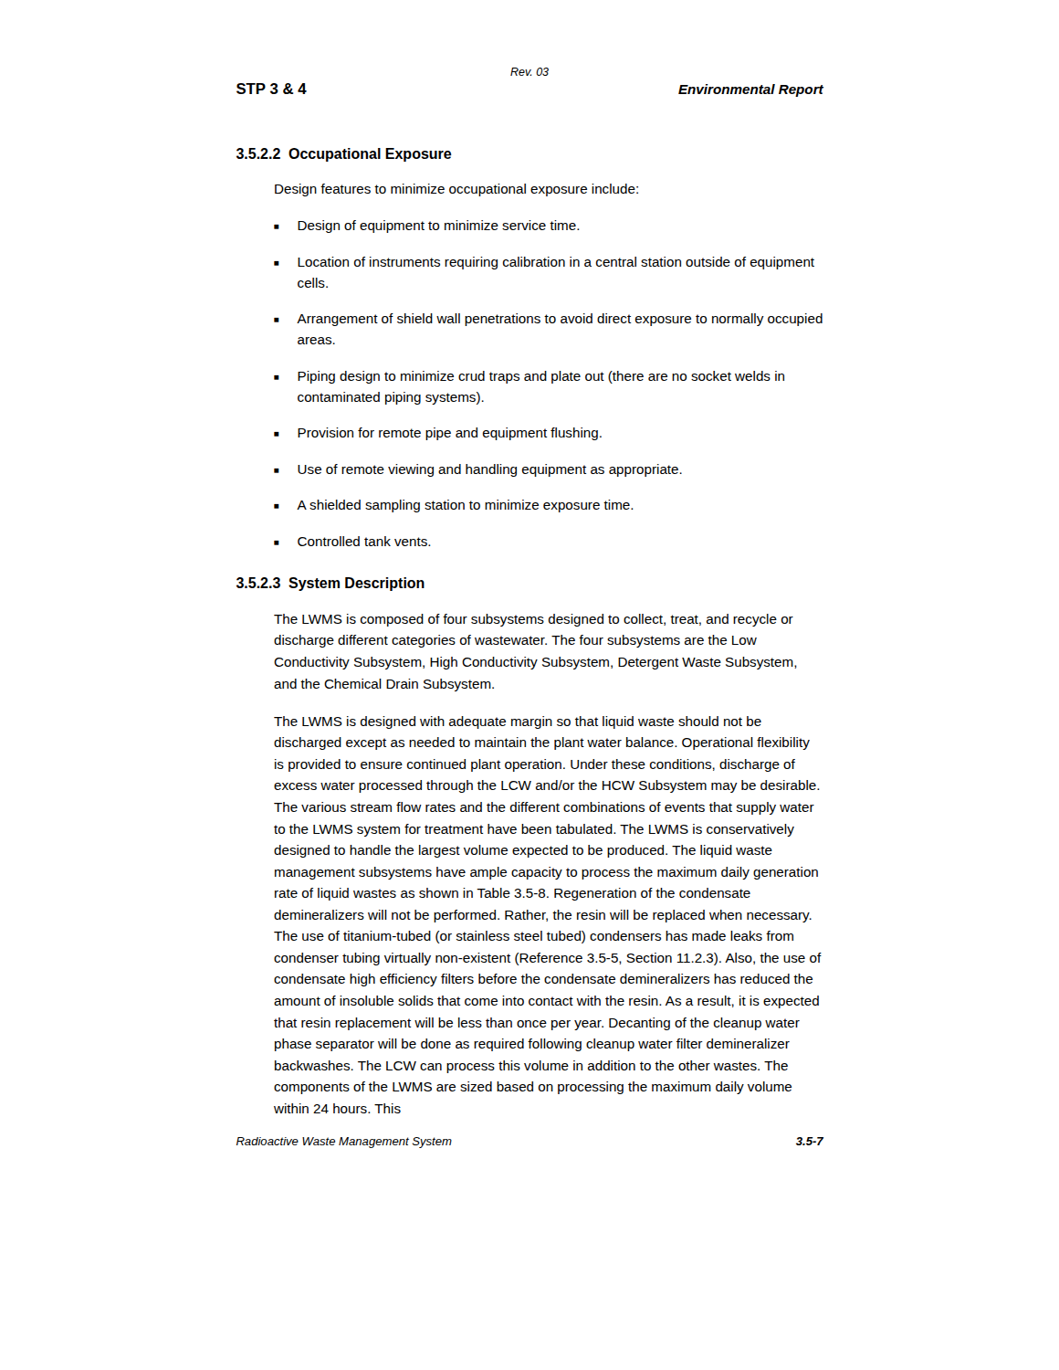Rev. 03
STP 3 & 4
Environmental Report
3.5.2.2 Occupational Exposure
Design features to minimize occupational exposure include:
Design of equipment to minimize service time.
Location of instruments requiring calibration in a central station outside of equipment cells.
Arrangement of shield wall penetrations to avoid direct exposure to normally occupied areas.
Piping design to minimize crud traps and plate out (there are no socket welds in contaminated piping systems).
Provision for remote pipe and equipment flushing.
Use of remote viewing and handling equipment as appropriate.
A shielded sampling station to minimize exposure time.
Controlled tank vents.
3.5.2.3 System Description
The LWMS is composed of four subsystems designed to collect, treat, and recycle or discharge different categories of wastewater. The four subsystems are the Low Conductivity Subsystem, High Conductivity Subsystem, Detergent Waste Subsystem, and the Chemical Drain Subsystem.
The LWMS is designed with adequate margin so that liquid waste should not be discharged except as needed to maintain the plant water balance. Operational flexibility is provided to ensure continued plant operation. Under these conditions, discharge of excess water processed through the LCW and/or the HCW Subsystem may be desirable. The various stream flow rates and the different combinations of events that supply water to the LWMS system for treatment have been tabulated. The LWMS is conservatively designed to handle the largest volume expected to be produced. The liquid waste management subsystems have ample capacity to process the maximum daily generation rate of liquid wastes as shown in Table 3.5-8. Regeneration of the condensate demineralizers will not be performed. Rather, the resin will be replaced when necessary. The use of titanium-tubed (or stainless steel tubed) condensers has made leaks from condenser tubing virtually non-existent (Reference 3.5-5, Section 11.2.3). Also, the use of condensate high efficiency filters before the condensate demineralizers has reduced the amount of insoluble solids that come into contact with the resin. As a result, it is expected that resin replacement will be less than once per year. Decanting of the cleanup water phase separator will be done as required following cleanup water filter demineralizer backwashes. The LCW can process this volume in addition to the other wastes. The components of the LWMS are sized based on processing the maximum daily volume within 24 hours. This
Radioactive Waste Management System
3.5-7